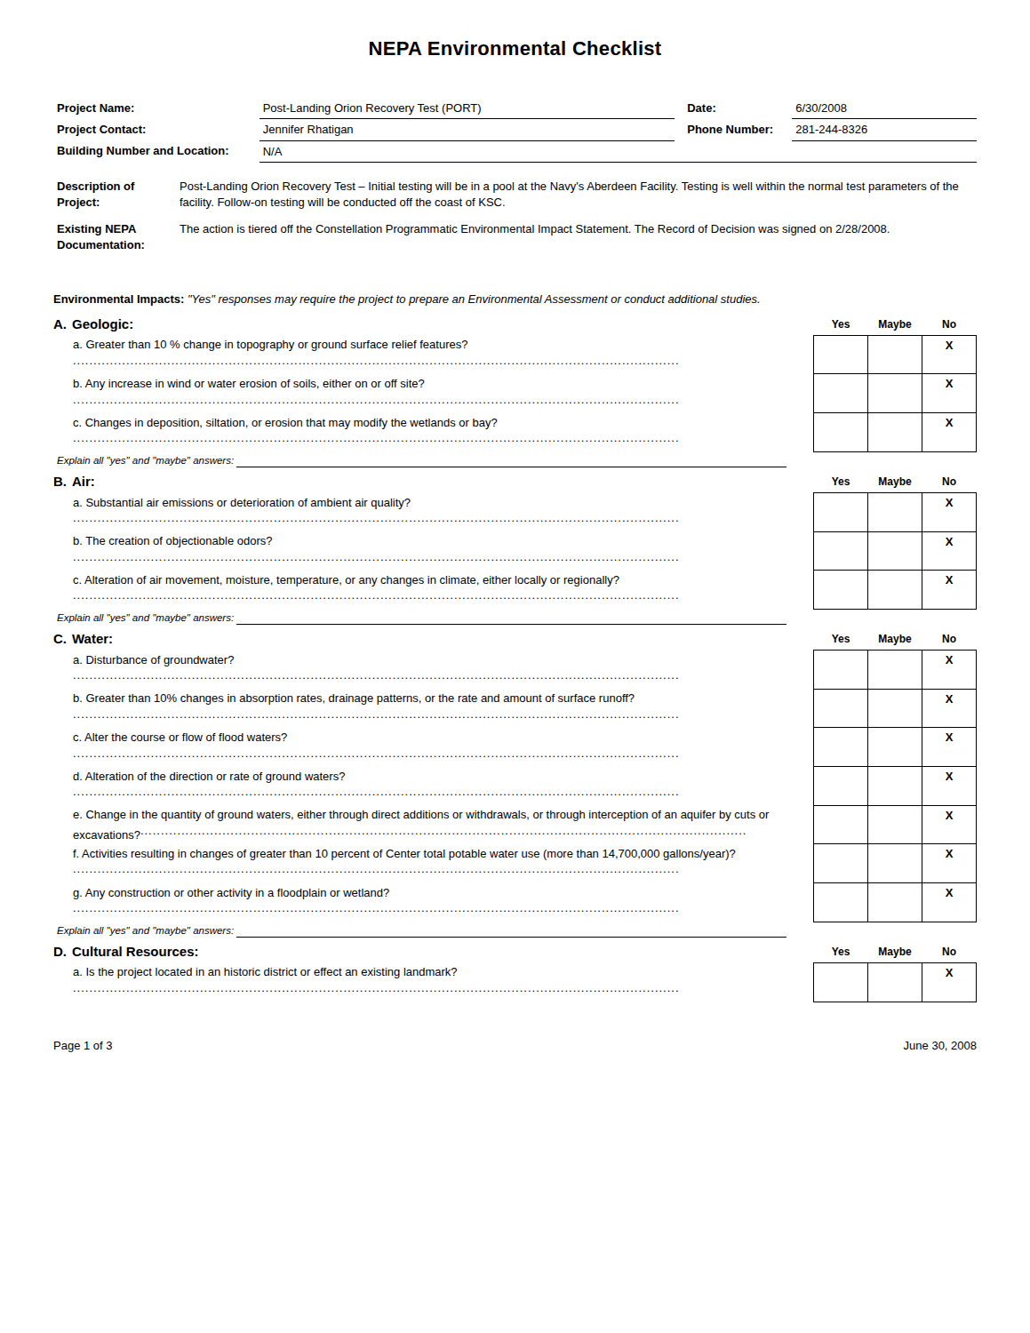NEPA Environmental Checklist
| Project Name: | Post-Landing Orion Recovery Test (PORT) | Date: | 6/30/2008 |
| Project Contact: | Jennifer Rhatigan | Phone Number: | 281-244-8326 |
| Building Number and Location: | N/A |
| Description of Project: | Post-Landing Orion Recovery Test – Initial testing will be in a pool at the Navy's Aberdeen Facility. Testing is well within the normal test parameters of the facility. Follow-on testing will be conducted off the coast of KSC. |
| Existing NEPA Documentation: | The action is tiered off the Constellation Programmatic Environmental Impact Statement. The Record of Decision was signed on 2/28/2008. |
Environmental Impacts: "Yes" responses may require the project to prepare an Environmental Assessment or conduct additional studies.
| A. Geologic: | Yes | Maybe | No |
| --- | --- | --- | --- |
| a. Greater than 10 % change in topography or ground surface relief features? | | | X |
| b. Any increase in wind or water erosion of soils, either on or off site? | | | X |
| c. Changes in deposition, siltation, or erosion that may modify the wetlands or bay? | | | X |
| Explain all "yes" and "maybe" answers: |
| B. Air: | Yes | Maybe | No |
| --- | --- | --- | --- |
| a. Substantial air emissions or deterioration of ambient air quality? | | | X |
| b. The creation of objectionable odors? | | | X |
| c. Alteration of air movement, moisture, temperature, or any changes in climate, either locally or regionally? | | | X |
| Explain all "yes" and "maybe" answers: |
| C. Water: | Yes | Maybe | No |
| --- | --- | --- | --- |
| a. Disturbance of groundwater? | | | X |
| b. Greater than 10% changes in absorption rates, drainage patterns, or the rate and amount of surface runoff? | | | X |
| c. Alter the course or flow of flood waters? | | | X |
| d. Alteration of the direction or rate of ground waters? | | | X |
| e. Change in the quantity of ground waters, either through direct additions or withdrawals, or through interception of an aquifer by cuts or excavations? | | | X |
| f. Activities resulting in changes of greater than 10 percent of Center total potable water use (more than 14,700,000 gallons/year)? | | | X |
| g. Any construction or other activity in a floodplain or wetland? | | | X |
| Explain all "yes" and "maybe" answers: |
| D. Cultural Resources: | Yes | Maybe | No |
| --- | --- | --- | --- |
| a. Is the project located in an historic district or effect an existing landmark? | | | X |
Page 1 of 3 June 30, 2008